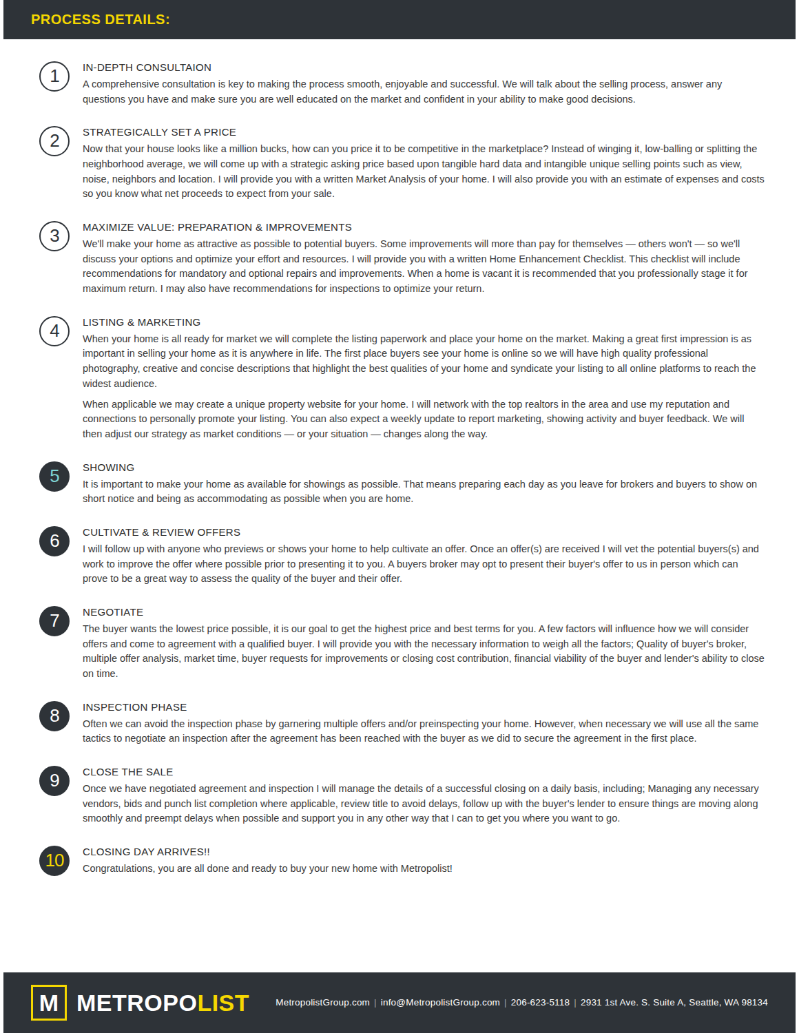Process Details:
1
In-Depth Consultaion
A comprehensive consultation is key to making the process smooth, enjoyable and successful. We will talk about the selling process, answer any questions you have and make sure you are well educated on the market and confident in your ability to make good decisions.
2
Strategically Set a Price
Now that your house looks like a million bucks, how can you price it to be competitive in the marketplace? Instead of winging it, low-balling or splitting the neighborhood average, we will come up with a strategic asking price based upon tangible hard data and intangible unique selling points such as view, noise, neighbors and location. I will provide you with a written Market Analysis of your home. I will also provide you with an estimate of expenses and costs so you know what net proceeds to expect from your sale.
3
Maximize Value: Preparation & Improvements
We'll make your home as attractive as possible to potential buyers. Some improvements will more than pay for themselves — others won't — so we'll discuss your options and optimize your effort and resources. I will provide you with a written Home Enhancement Checklist. This checklist will include recommendations for mandatory and optional repairs and improvements. When a home is vacant it is recommended that you professionally stage it for maximum return. I may also have recommendations for inspections to optimize your return.
4
Listing & Marketing
When your home is all ready for market we will complete the listing paperwork and place your home on the market. Making a great first impression is as important in selling your home as it is anywhere in life. The first place buyers see your home is online so we will have high quality professional photography, creative and concise descriptions that highlight the best qualities of your home and syndicate your listing to all online platforms to reach the widest audience.
When applicable we may create a unique property website for your home. I will network with the top realtors in the area and use my reputation and connections to personally promote your listing. You can also expect a weekly update to report marketing, showing activity and buyer feedback. We will then adjust our strategy as market conditions — or your situation — changes along the way.
5
Showing
It is important to make your home as available for showings as possible. That means preparing each day as you leave for brokers and buyers to show on short notice and being as accommodating as possible when you are home.
6
Cultivate & Review Offers
I will follow up with anyone who previews or shows your home to help cultivate an offer. Once an offer(s) are received I will vet the potential buyers(s) and work to improve the offer where possible prior to presenting it to you. A buyers broker may opt to present their buyer's offer to us in person which can prove to be a great way to assess the quality of the buyer and their offer.
7
Negotiate
The buyer wants the lowest price possible, it is our goal to get the highest price and best terms for you. A few factors will influence how we will consider offers and come to agreement with a qualified buyer. I will provide you with the necessary information to weigh all the factors; Quality of buyer's broker, multiple offer analysis, market time, buyer requests for improvements or closing cost contribution, financial viability of the buyer and lender's ability to close on time.
8
Inspection Phase
Often we can avoid the inspection phase by garnering multiple offers and/or preinspecting your home. However, when necessary we will use all the same tactics to negotiate an inspection after the agreement has been reached with the buyer as we did to secure the agreement in the first place.
9
Close the Sale
Once we have negotiated agreement and inspection I will manage the details of a successful closing on a daily basis, including; Managing any necessary vendors, bids and punch list completion where applicable, review title to avoid delays, follow up with the buyer's lender to ensure things are moving along smoothly and preempt delays when possible and support you in any other way that I can to get you where you want to go.
10
Closing Day Arrives!!
Congratulations, you are all done and ready to buy your new home with Metropolist!
M
METROPO LIST
MetropolistGroup.com|info@MetropolistGroup.com|206-623-5118|2931 1st Ave. S. Suite A, Seattle, WA 98134